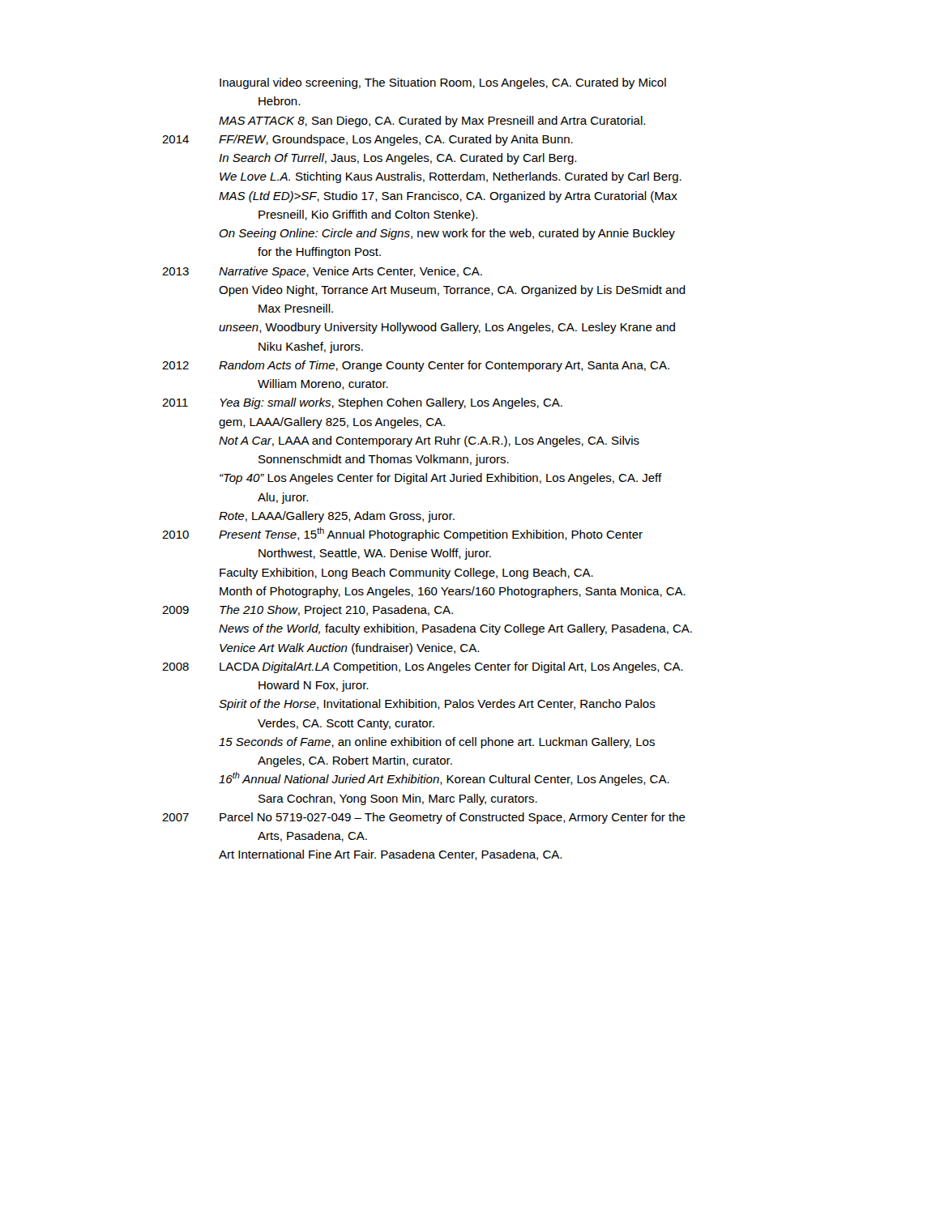Inaugural video screening, The Situation Room, Los Angeles, CA. Curated by Micol
Hebron.
MAS ATTACK 8, San Diego, CA. Curated by Max Presneill and Artra Curatorial.
2014
FF/REW, Groundspace, Los Angeles, CA. Curated by Anita Bunn.
In Search Of Turrell, Jaus, Los Angeles, CA. Curated by Carl Berg.
We Love L.A. Stichting Kaus Australis, Rotterdam, Netherlands. Curated by Carl Berg.
MAS (Ltd ED)>SF, Studio 17, San Francisco, CA. Organized by Artra Curatorial (Max
Presneill, Kio Griffith and Colton Stenke).
On Seeing Online: Circle and Signs, new work for the web, curated by Annie Buckley
for the Huffington Post.
2013
Narrative Space, Venice Arts Center, Venice, CA.
Open Video Night, Torrance Art Museum, Torrance, CA. Organized by Lis DeSmidt and
Max Presneill.
unseen, Woodbury University Hollywood Gallery, Los Angeles, CA. Lesley Krane and
Niku Kashef, jurors.
2012
Random Acts of Time, Orange County Center for Contemporary Art, Santa Ana, CA.
William Moreno, curator.
2011
Yea Big: small works, Stephen Cohen Gallery, Los Angeles, CA.
gem, LAAA/Gallery 825, Los Angeles, CA.
Not A Car, LAAA and Contemporary Art Ruhr (C.A.R.), Los Angeles, CA. Silvis
Sonnenschmidt and Thomas Volkmann, jurors.
“Top 40” Los Angeles Center for Digital Art Juried Exhibition, Los Angeles, CA. Jeff
Alu, juror.
Rote, LAAA/Gallery 825, Adam Gross, juror.
2010
Present Tense, 15th Annual Photographic Competition Exhibition, Photo Center
Northwest, Seattle, WA. Denise Wolff, juror.
Faculty Exhibition, Long Beach Community College, Long Beach, CA.
Month of Photography, Los Angeles, 160 Years/160 Photographers, Santa Monica, CA.
2009
The 210 Show, Project 210, Pasadena, CA.
News of the World, faculty exhibition, Pasadena City College Art Gallery, Pasadena, CA.
Venice Art Walk Auction (fundraiser) Venice, CA.
2008
LACDA DigitalArt.LA Competition, Los Angeles Center for Digital Art, Los Angeles, CA.
Howard N Fox, juror.
Spirit of the Horse, Invitational Exhibition, Palos Verdes Art Center, Rancho Palos
Verdes, CA. Scott Canty, curator.
15 Seconds of Fame, an online exhibition of cell phone art. Luckman Gallery, Los
Angeles, CA. Robert Martin, curator.
16th Annual National Juried Art Exhibition, Korean Cultural Center, Los Angeles, CA.
Sara Cochran, Yong Soon Min, Marc Pally, curators.
2007
Parcel No 5719-027-049 – The Geometry of Constructed Space, Armory Center for the
Arts, Pasadena, CA.
Art International Fine Art Fair. Pasadena Center, Pasadena, CA.